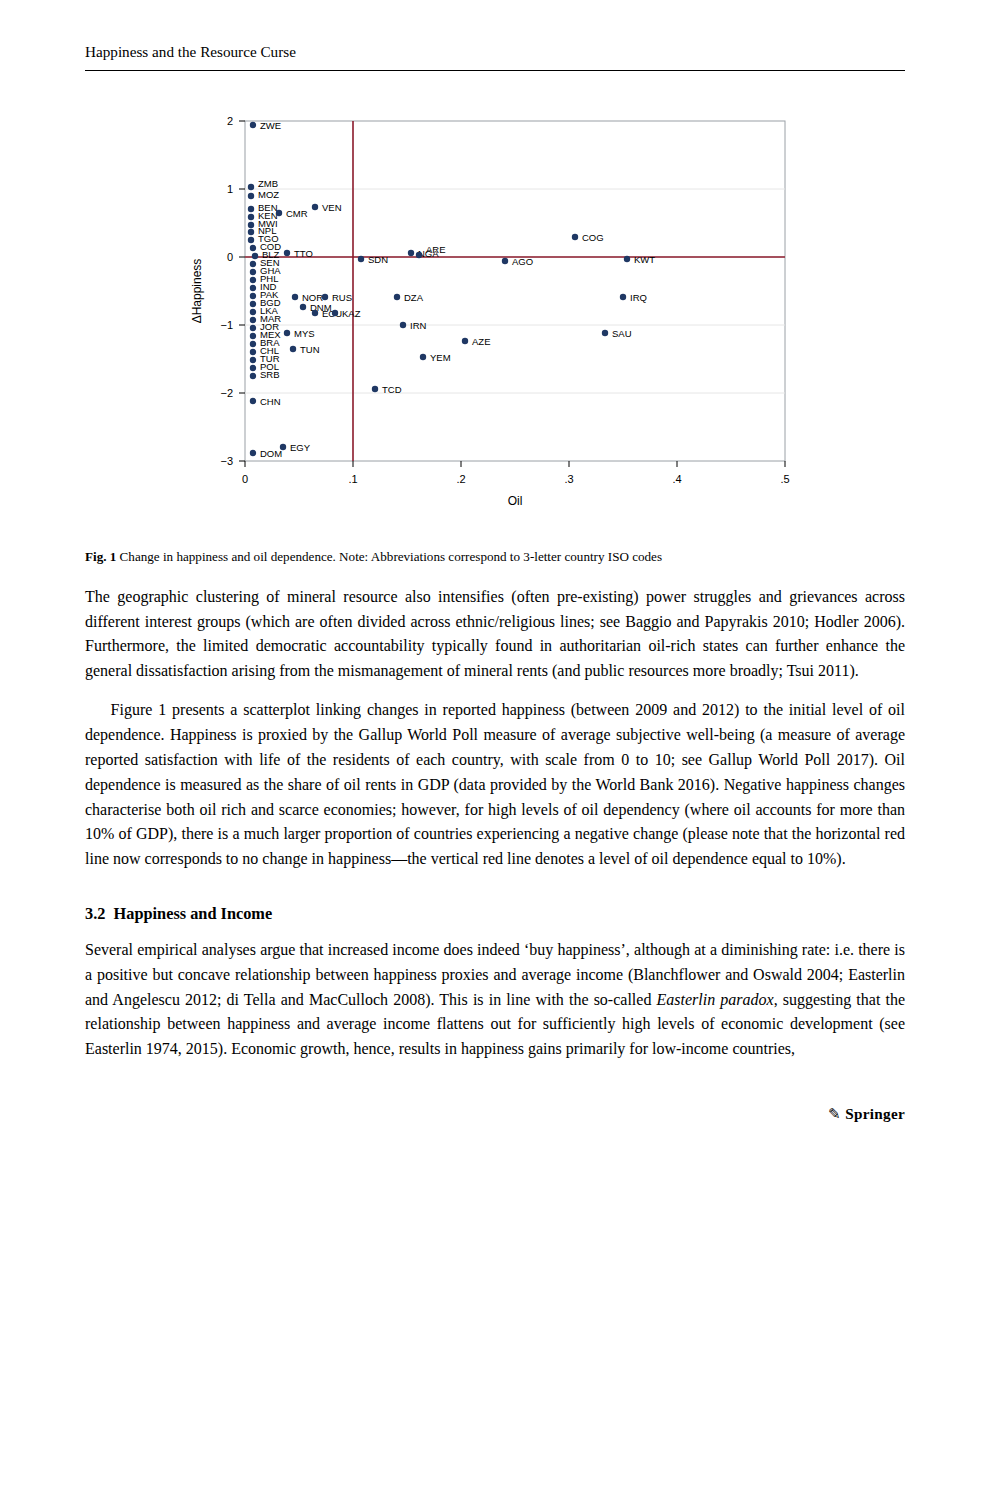Happiness and the Resource Curse
2 1 0 −1 −2 −3 ΔHappiness 0 .1 .2 .3 .4 .5 Oil ZWE ZMB MOZ BEN KEN MWI NPL TGO COD BLZ SEN GHA PHL IND PAK BGD LKA MAR JOR MEX BRA CHL TUR POL SRB CMR VEN TTO NOR DNM ECU KAZ RUS MYS TUN SDN NGA ARE DZA IRN TCD YEM AZE AGO COG SAU KWT IRQ CHN DOM EGY
Fig. 1 Change in happiness and oil dependence. Note: Abbreviations correspond to 3-letter country ISO codes
The geographic clustering of mineral resource also intensifies (often pre-existing) power struggles and grievances across different interest groups (which are often divided across ethnic/religious lines; see Baggio and Papyrakis 2010; Hodler 2006). Furthermore, the limited democratic accountability typically found in authoritarian oil-rich states can further enhance the general dissatisfaction arising from the mismanagement of mineral rents (and public resources more broadly; Tsui 2011).
Figure 1 presents a scatterplot linking changes in reported happiness (between 2009 and 2012) to the initial level of oil dependence. Happiness is proxied by the Gallup World Poll measure of average subjective well-being (a measure of average reported satisfaction with life of the residents of each country, with scale from 0 to 10; see Gallup World Poll 2017). Oil dependence is measured as the share of oil rents in GDP (data provided by the World Bank 2016). Negative happiness changes characterise both oil rich and scarce economies; however, for high levels of oil dependency (where oil accounts for more than 10% of GDP), there is a much larger proportion of countries experiencing a negative change (please note that the horizontal red line now corresponds to no change in happiness—the vertical red line denotes a level of oil dependence equal to 10%).
3.2 Happiness and Income
Several empirical analyses argue that increased income does indeed ‘buy happiness’, although at a diminishing rate: i.e. there is a positive but concave relationship between happiness proxies and average income (Blanchflower and Oswald 2004; Easterlin and Angelescu 2012; di Tella and MacCulloch 2008). This is in line with the so-called Easterlin paradox, suggesting that the relationship between happiness and average income flattens out for sufficiently high levels of economic development (see Easterlin 1974, 2015). Economic growth, hence, results in happiness gains primarily for low-income countries,
✎ Springer